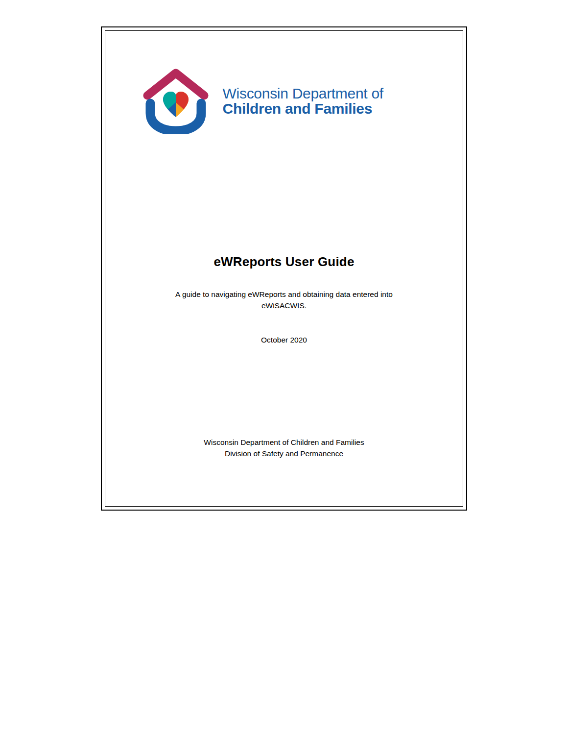Wisconsin Department of
Children and Families
eWReports User Guide
A guide to navigating eWReports and obtaining data entered into eWiSACWIS.
October 2020
Wisconsin Department of Children and Families
Division of Safety and Permanence